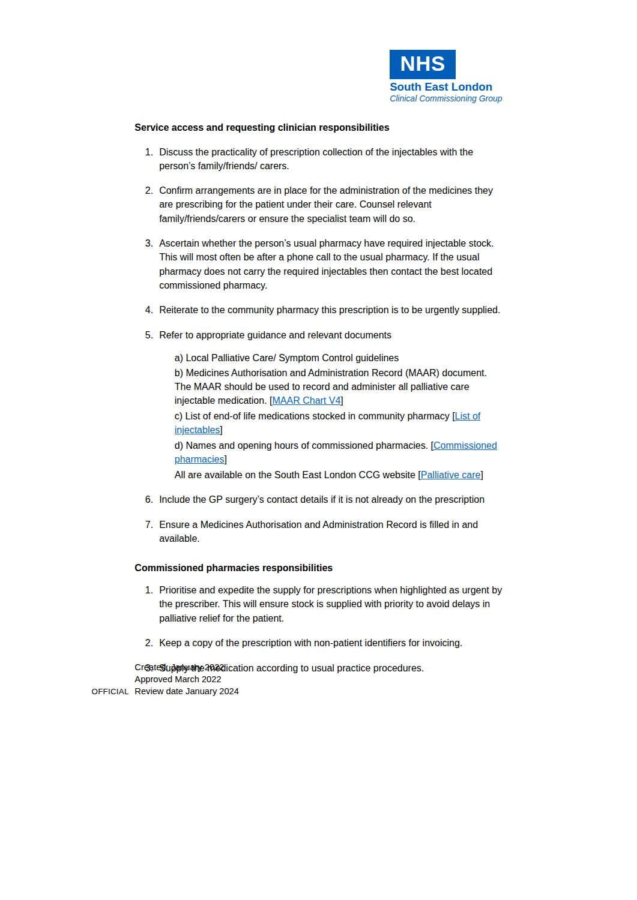NHS
South East London Clinical Commissioning Group
Service access and requesting clinician responsibilities
Discuss the practicality of prescription collection of the injectables with the person’s family/friends/ carers.
Confirm arrangements are in place for the administration of the medicines they are prescribing for the patient under their care. Counsel relevant family/friends/carers or ensure the specialist team will do so.
Ascertain whether the person’s usual pharmacy have required injectable stock. This will most often be after a phone call to the usual pharmacy. If the usual pharmacy does not carry the required injectables then contact the best located commissioned pharmacy.
Reiterate to the community pharmacy this prescription is to be urgently supplied.
Refer to appropriate guidance and relevant documents
a) Local Palliative Care/ Symptom Control guidelines
b) Medicines Authorisation and Administration Record (MAAR) document. The MAAR should be used to record and administer all palliative care injectable medication. [MAAR Chart V4]
c) List of end-of life medications stocked in community pharmacy [List of injectables]
d) Names and opening hours of commissioned pharmacies. [Commissioned pharmacies]
All are available on the South East London CCG website [Palliative care]
Include the GP surgery’s contact details if it is not already on the prescription
Ensure a Medicines Authorisation and Administration Record is filled in and available.
Commissioned pharmacies responsibilities
Prioritise and expedite the supply for prescriptions when highlighted as urgent by the prescriber. This will ensure stock is supplied with priority to avoid delays in palliative relief for the patient.
Keep a copy of the prescription with non-patient identifiers for invoicing.
Supply the medication according to usual practice procedures.
OFFICIAL
Created: January 2022
Approved March 2022
Review date January 2024